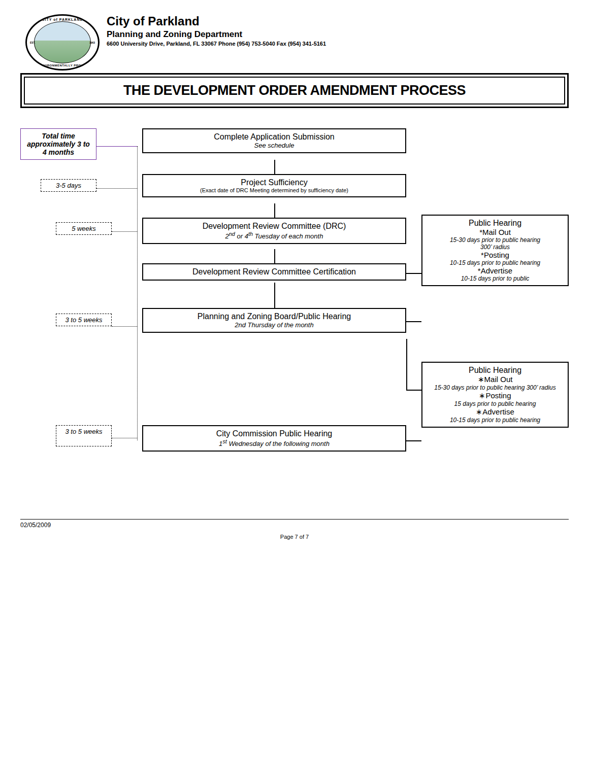CITY of PARKLAND
EST.
1963
ENVIRONMENTALLY PROUD
City of Parkland
Planning and Zoning Department
6600 University Drive, Parkland, FL 33067 Phone (954) 753-5040 Fax (954) 341-5161
THE DEVELOPMENT ORDER AMENDMENT PROCESS
Total time approximately 3 to 4 months
3-5 days
5 weeks
3 to 5 weeks
3 to 5 weeks
Complete Application Submission
See schedule
Project Sufficiency
(Exact date of DRC Meeting determined by sufficiency date)
Development Review Committee (DRC)
2nd or 4th Tuesday of each month
Development Review Committee Certification
Planning and Zoning Board/Public Hearing
2nd Thursday of the month
City Commission Public Hearing
1st Wednesday of the following month
Public Hearing
*Mail Out
15-30 days prior to public hearing
300’ radius
*Posting
10-15 days prior to public hearing
*Advertise
10-15 days prior to public
Public Hearing
∗Mail Out
15-30 days prior to public hearing 300’ radius
∗Posting
15 days prior to public hearing
∗Advertise
10-15 days prior to public hearing
02/05/2009
Page 7 of 7